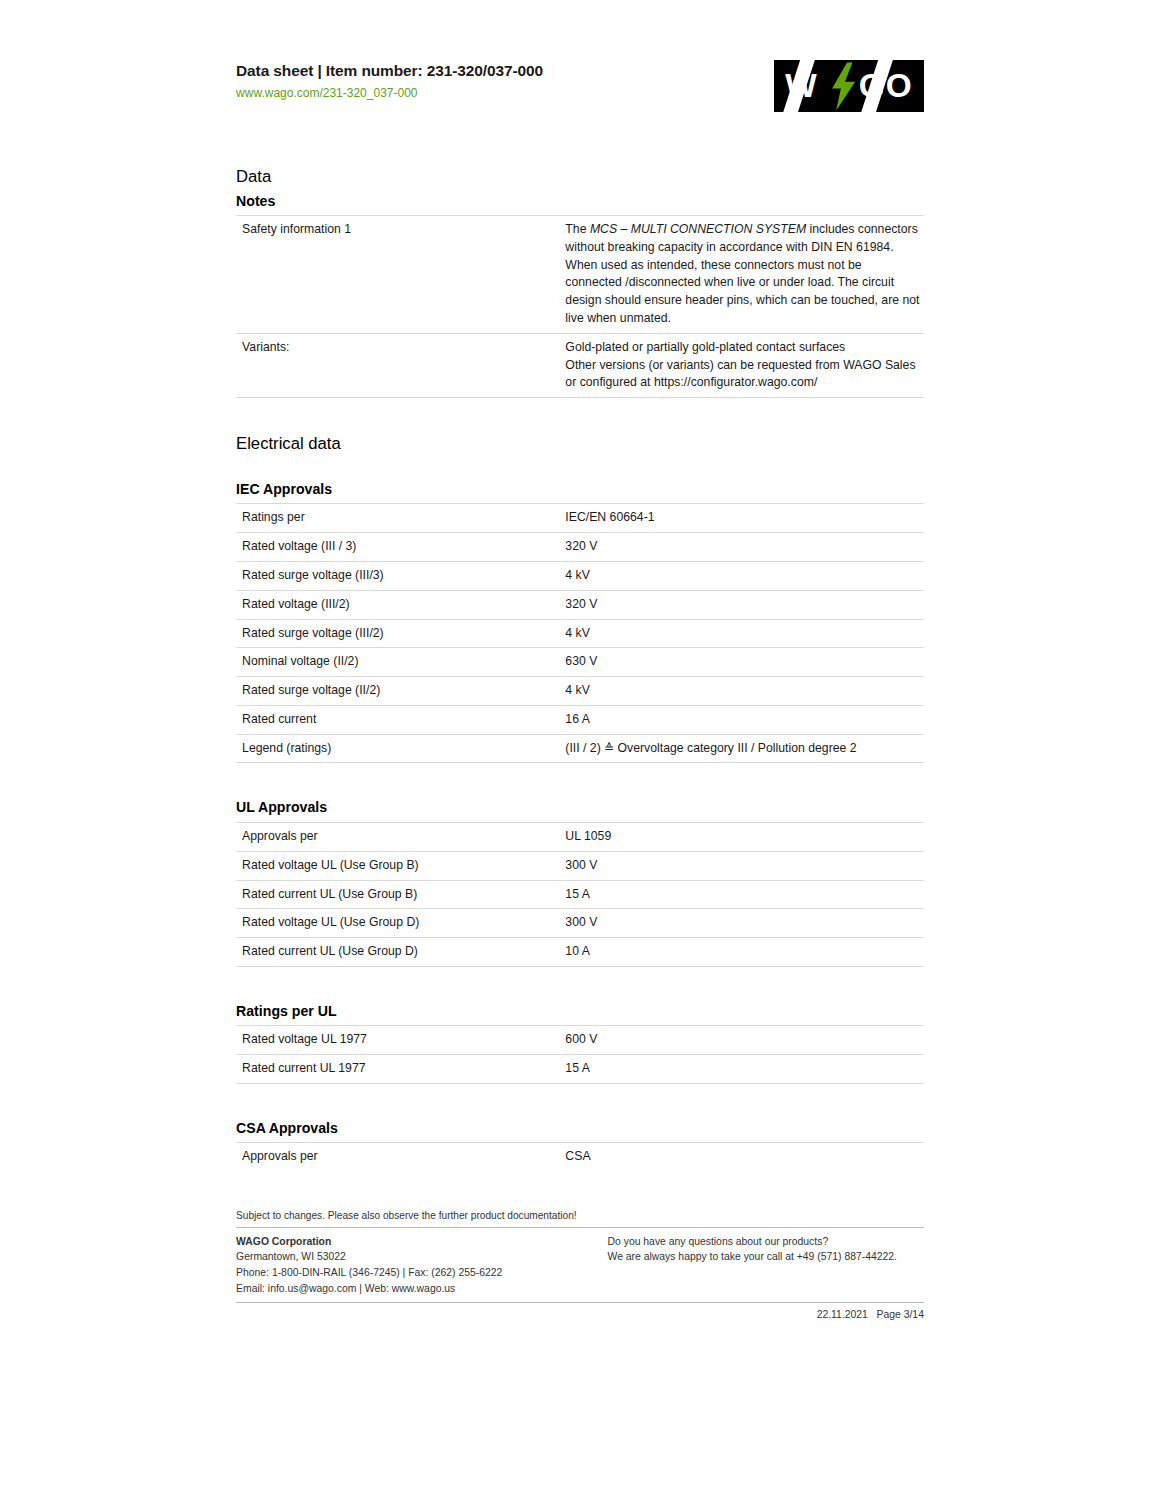Data sheet | Item number: 231-320/037-000
www.wago.com/231-320_037-000
W GO
Data
Notes
| Safety information 1 | The MCS – MULTI CONNECTION SYSTEM includes connectors without breaking capacity in accordance with DIN EN 61984. When used as intended, these connectors must not be connected /disconnected when live or under load. The circuit design should ensure header pins, which can be touched, are not live when unmated. |
| Variants: | Gold-plated or partially gold-plated contact surfaces Other versions (or variants) can be requested from WAGO Sales or configured at https://configurator.wago.com/ |
Electrical data
IEC Approvals
| Ratings per | IEC/EN 60664-1 |
| Rated voltage (III / 3) | 320 V |
| Rated surge voltage (III/3) | 4 kV |
| Rated voltage (III/2) | 320 V |
| Rated surge voltage (III/2) | 4 kV |
| Nominal voltage (II/2) | 630 V |
| Rated surge voltage (II/2) | 4 kV |
| Rated current | 16 A |
| Legend (ratings) | (III / 2) ≙ Overvoltage category III / Pollution degree 2 |
UL Approvals
| Approvals per | UL 1059 |
| Rated voltage UL (Use Group B) | 300 V |
| Rated current UL (Use Group B) | 15 A |
| Rated voltage UL (Use Group D) | 300 V |
| Rated current UL (Use Group D) | 10 A |
Ratings per UL
| Rated voltage UL 1977 | 600 V |
| Rated current UL 1977 | 15 A |
CSA Approvals
| Approvals per | CSA |
Subject to changes. Please also observe the further product documentation!
WAGO Corporation
Germantown, WI 53022
Phone: 1-800-DIN-RAIL (346-7245) | Fax: (262) 255-6222
Email: info.us@wago.com | Web: www.wago.us
Do you have any questions about our products?
We are always happy to take your call at +49 (571) 887-44222.
22.11.2021 Page 3/14